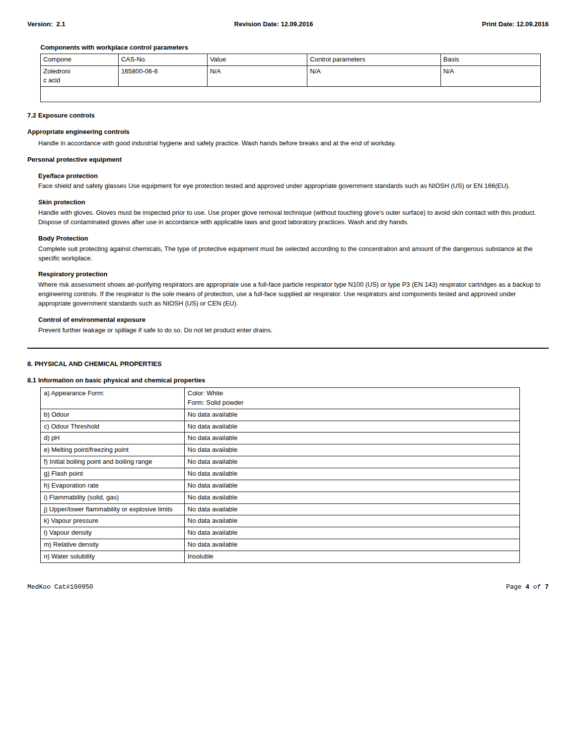Version: 2.1 Revision Date: 12.09.2016 Print Date: 12.09.2016
Components with workplace control parameters
| Compone | CAS-No. | Value | Control parameters | Basis |
| Zoledroni c acid | 165800-06-6 | N/A | N/A | N/A |
7.2 Exposure controls
Appropriate engineering controls
Handle in accordance with good industrial hygiene and safety practice. Wash hands before breaks and at the end of workday.
Personal protective equipment
Eye/face protection
Face shield and safety glasses Use equipment for eye protection tested and approved under appropriate government standards such as NIOSH (US) or EN 166(EU).
Skin protection
Handle with gloves. Gloves must be inspected prior to use. Use proper glove removal technique (without touching glove's outer surface) to avoid skin contact with this product. Dispose of contaminated gloves after use in accordance with applicable laws and good laboratory practices. Wash and dry hands.
Body Protection
Complete suit protecting against chemicals, The type of protective equipment must be selected according to the concentration and amount of the dangerous substance at the specific workplace.
Respiratory protection
Where risk assessment shows air-purifying respirators are appropriate use a full-face particle respirator type N100 (US) or type P3 (EN 143) respirator cartridges as a backup to engineering controls. If the respirator is the sole means of protection, use a full-face supplied air respirator. Use respirators and components tested and approved under appropriate government standards such as NIOSH (US) or CEN (EU).
Control of environmental exposure
Prevent further leakage or spillage if safe to do so. Do not let product enter drains.
8. PHYSICAL AND CHEMICAL PROPERTIES
8.1 Information on basic physical and chemical properties
| a) Appearance Form: | Color: White Form: Solid powder |
| b) Odour | No data available |
| c) Odour Threshold | No data available |
| d) pH | No data available |
| e) Melting point/freezing point | No data available |
| f) Initial boiling point and boiling range | No data available |
| g) Flash point | No data available |
| h) Evaporation rate | No data available |
| i) Flammability (solid, gas) | No data available |
| j) Upper/lower flammability or explosive limits | No data available |
| k) Vapour pressure | No data available |
| l) Vapour density | No data available |
| m) Relative density | No data available |
| n) Water solubility | Insoluble |
MedKoo Cat#100950 Page 4 of 7